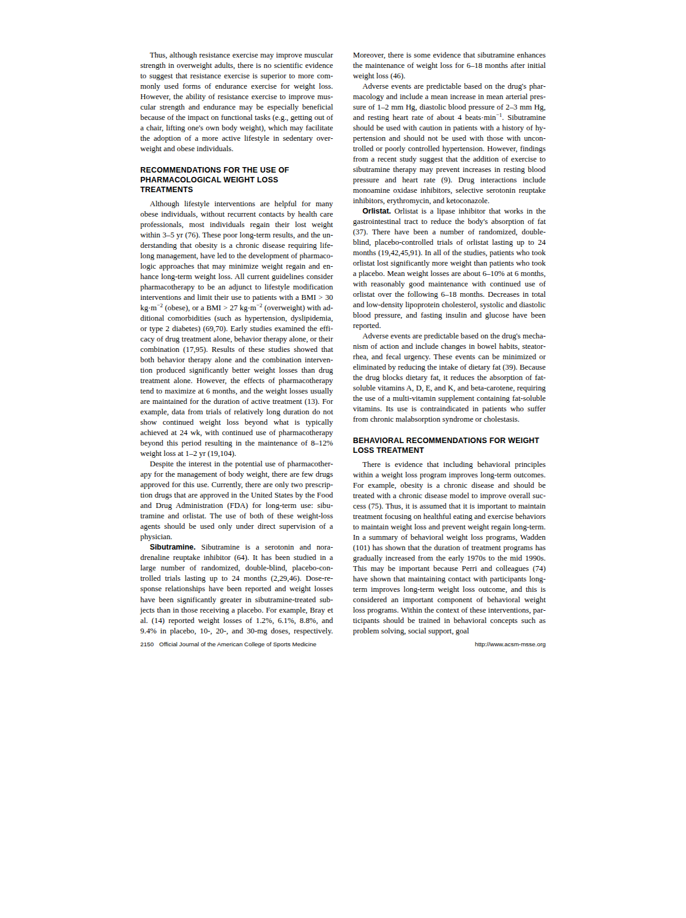Thus, although resistance exercise may improve muscular strength in overweight adults, there is no scientific evidence to suggest that resistance exercise is superior to more commonly used forms of endurance exercise for weight loss. However, the ability of resistance exercise to improve muscular strength and endurance may be especially beneficial because of the impact on functional tasks (e.g., getting out of a chair, lifting one's own body weight), which may facilitate the adoption of a more active lifestyle in sedentary overweight and obese individuals.
RECOMMENDATIONS FOR THE USE OF PHARMACOLOGICAL WEIGHT LOSS TREATMENTS
Although lifestyle interventions are helpful for many obese individuals, without recurrent contacts by health care professionals, most individuals regain their lost weight within 3–5 yr (76). These poor long-term results, and the understanding that obesity is a chronic disease requiring lifelong management, have led to the development of pharmacologic approaches that may minimize weight regain and enhance long-term weight loss. All current guidelines consider pharmacotherapy to be an adjunct to lifestyle modification interventions and limit their use to patients with a BMI > 30 kg·m−2 (obese), or a BMI > 27 kg·m−2 (overweight) with additional comorbidities (such as hypertension, dyslipidemia, or type 2 diabetes) (69,70). Early studies examined the efficacy of drug treatment alone, behavior therapy alone, or their combination (17,95). Results of these studies showed that both behavior therapy alone and the combination intervention produced significantly better weight losses than drug treatment alone. However, the effects of pharmacotherapy tend to maximize at 6 months, and the weight losses usually are maintained for the duration of active treatment (13). For example, data from trials of relatively long duration do not show continued weight loss beyond what is typically achieved at 24 wk, with continued use of pharmacotherapy beyond this period resulting in the maintenance of 8–12% weight loss at 1–2 yr (19,104).
Despite the interest in the potential use of pharmacotherapy for the management of body weight, there are few drugs approved for this use. Currently, there are only two prescription drugs that are approved in the United States by the Food and Drug Administration (FDA) for long-term use: sibutramine and orlistat. The use of both of these weight-loss agents should be used only under direct supervision of a physician.
Sibutramine. Sibutramine is a serotonin and noradrenaline reuptake inhibitor (64). It has been studied in a large number of randomized, double-blind, placebo-controlled trials lasting up to 24 months (2,29,46). Dose-response relationships have been reported and weight losses have been significantly greater in sibutramine-treated subjects than in those receiving a placebo. For example, Bray et al. (14) reported weight losses of 1.2%, 6.1%, 8.8%, and 9.4% in placebo, 10-, 20-, and 30-mg doses, respectively. Moreover, there is some evidence that sibutramine enhances the maintenance of weight loss for 6–18 months after initial weight loss (46).
Adverse events are predictable based on the drug's pharmacology and include a mean increase in mean arterial pressure of 1–2 mm Hg, diastolic blood pressure of 2–3 mm Hg, and resting heart rate of about 4 beats·min−1. Sibutramine should be used with caution in patients with a history of hypertension and should not be used with those with uncontrolled or poorly controlled hypertension. However, findings from a recent study suggest that the addition of exercise to sibutramine therapy may prevent increases in resting blood pressure and heart rate (9). Drug interactions include monoamine oxidase inhibitors, selective serotonin reuptake inhibitors, erythromycin, and ketoconazole.
Orlistat. Orlistat is a lipase inhibitor that works in the gastrointestinal tract to reduce the body's absorption of fat (37). There have been a number of randomized, double-blind, placebo-controlled trials of orlistat lasting up to 24 months (19,42,45,91). In all of the studies, patients who took orlistat lost significantly more weight than patients who took a placebo. Mean weight losses are about 6–10% at 6 months, with reasonably good maintenance with continued use of orlistat over the following 6–18 months. Decreases in total and low-density lipoprotein cholesterol, systolic and diastolic blood pressure, and fasting insulin and glucose have been reported.
Adverse events are predictable based on the drug's mechanism of action and include changes in bowel habits, steatorrhea, and fecal urgency. These events can be minimized or eliminated by reducing the intake of dietary fat (39). Because the drug blocks dietary fat, it reduces the absorption of fat-soluble vitamins A, D, E, and K, and beta-carotene, requiring the use of a multi-vitamin supplement containing fat-soluble vitamins. Its use is contraindicated in patients who suffer from chronic malabsorption syndrome or cholestasis.
BEHAVIORAL RECOMMENDATIONS FOR WEIGHT LOSS TREATMENT
There is evidence that including behavioral principles within a weight loss program improves long-term outcomes. For example, obesity is a chronic disease and should be treated with a chronic disease model to improve overall success (75). Thus, it is assumed that it is important to maintain treatment focusing on healthful eating and exercise behaviors to maintain weight loss and prevent weight regain long-term. In a summary of behavioral weight loss programs, Wadden (101) has shown that the duration of treatment programs has gradually increased from the early 1970s to the mid 1990s. This may be important because Perri and colleagues (74) have shown that maintaining contact with participants long-term improves long-term weight loss outcome, and this is considered an important component of behavioral weight loss programs. Within the context of these interventions, participants should be trained in behavioral concepts such as problem solving, social support, goal
2150 Official Journal of the American College of Sports Medicine
http://www.acsm-msse.org